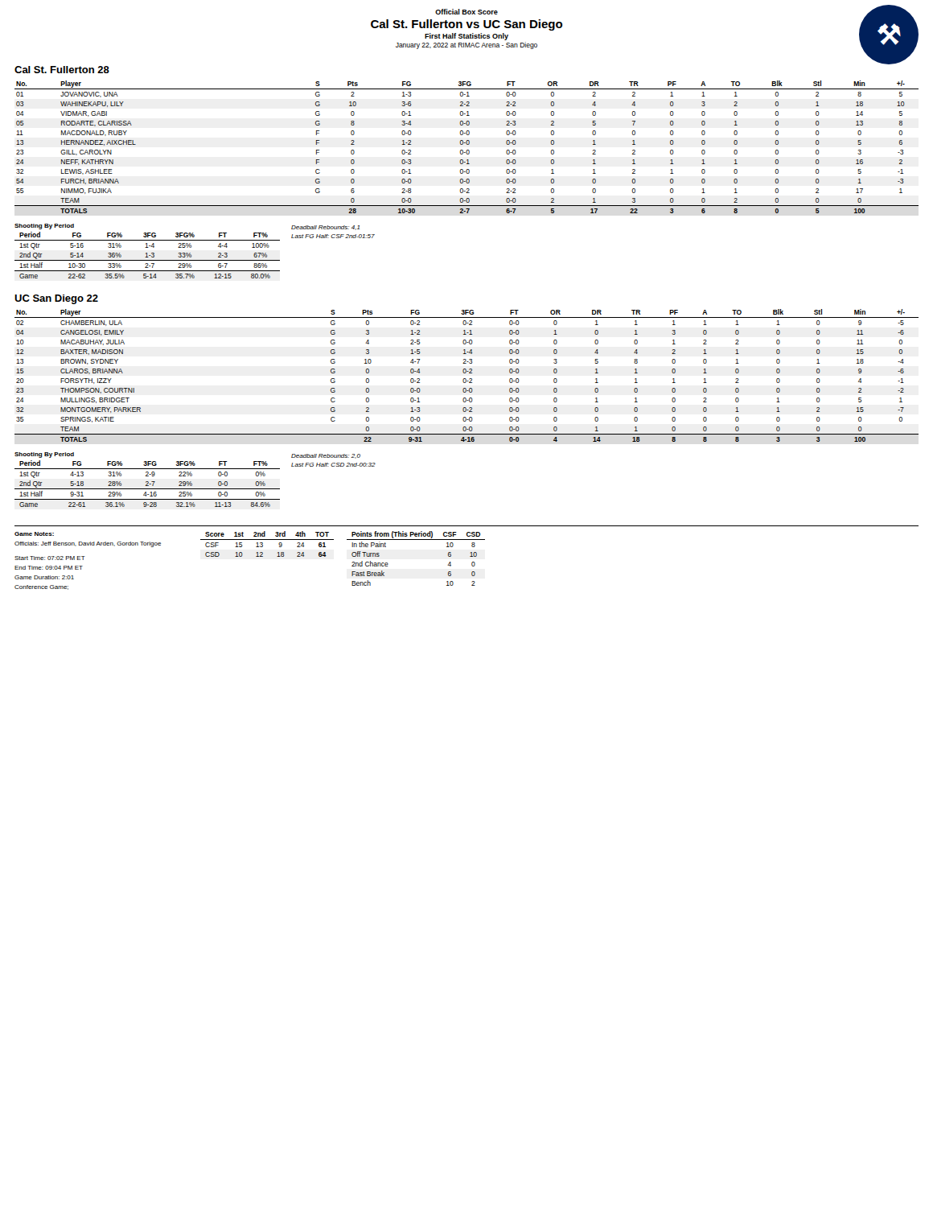⚒
Official Box Score
Cal St. Fullerton vs UC San Diego
First Half Statistics Only
January 22, 2022 at RIMAC Arena - San Diego
Cal St. Fullerton 28
| No. | Player | S | Pts | FG | 3FG | FT | OR | DR | TR | PF | A | TO | Blk | Stl | Min | +/- |
| --- | --- | --- | --- | --- | --- | --- | --- | --- | --- | --- | --- | --- | --- | --- | --- | --- |
| 01 | JOVANOVIC, UNA | G | 2 | 1-3 | 0-1 | 0-0 | 0 | 2 | 2 | 1 | 1 | 1 | 0 | 2 | 8 | 5 |
| 03 | WAHINEKAPU, LILY | G | 10 | 3-6 | 2-2 | 2-2 | 0 | 4 | 4 | 0 | 3 | 2 | 0 | 1 | 18 | 10 |
| 04 | VIDMAR, GABI | G | 0 | 0-1 | 0-1 | 0-0 | 0 | 0 | 0 | 0 | 0 | 0 | 0 | 0 | 14 | 5 |
| 05 | RODARTE, CLARISSA | G | 8 | 3-4 | 0-0 | 2-3 | 2 | 5 | 7 | 0 | 0 | 1 | 0 | 0 | 13 | 8 |
| 11 | MACDONALD, RUBY | F | 0 | 0-0 | 0-0 | 0-0 | 0 | 0 | 0 | 0 | 0 | 0 | 0 | 0 | 0 | 0 |
| 13 | HERNANDEZ, AIXCHEL | F | 2 | 1-2 | 0-0 | 0-0 | 0 | 1 | 1 | 0 | 0 | 0 | 0 | 0 | 5 | 6 |
| 23 | GILL, CAROLYN | F | 0 | 0-2 | 0-0 | 0-0 | 0 | 2 | 2 | 0 | 0 | 0 | 0 | 0 | 3 | -3 |
| 24 | NEFF, KATHRYN | F | 0 | 0-3 | 0-1 | 0-0 | 0 | 1 | 1 | 1 | 1 | 1 | 0 | 0 | 16 | 2 |
| 32 | LEWIS, ASHLEE | C | 0 | 0-1 | 0-0 | 0-0 | 1 | 1 | 2 | 1 | 0 | 0 | 0 | 0 | 5 | -1 |
| 54 | FURCH, BRIANNA | G | 0 | 0-0 | 0-0 | 0-0 | 0 | 0 | 0 | 0 | 0 | 0 | 0 | 0 | 1 | -3 |
| 55 | NIMMO, FUJIKA | G | 6 | 2-8 | 0-2 | 2-2 | 0 | 0 | 0 | 0 | 1 | 1 | 0 | 2 | 17 | 1 |
| | TEAM | | 0 | 0-0 | 0-0 | 0-0 | 2 | 1 | 3 | 0 | 0 | 2 | 0 | 0 | 0 | |
| | TOTALS | | 28 | 10-30 | 2-7 | 6-7 | 5 | 17 | 22 | 3 | 6 | 8 | 0 | 5 | 100 | |
Shooting By Period
| Period | FG | FG% | 3FG | 3FG% | FT | FT% |
| --- | --- | --- | --- | --- | --- | --- |
| 1st Qtr | 5-16 | 31% | 1-4 | 25% | 4-4 | 100% |
| 2nd Qtr | 5-14 | 36% | 1-3 | 33% | 2-3 | 67% |
| 1st Half | 10-30 | 33% | 2-7 | 29% | 6-7 | 86% |
| Game | 22-62 | 35.5% | 5-14 | 35.7% | 12-15 | 80.0% |
Deadball Rebounds: 4,1
Last FG Half: CSF 2nd-01:57
UC San Diego 22
| No. | Player | S | Pts | FG | 3FG | FT | OR | DR | TR | PF | A | TO | Blk | Stl | Min | +/- |
| --- | --- | --- | --- | --- | --- | --- | --- | --- | --- | --- | --- | --- | --- | --- | --- | --- |
| 02 | CHAMBERLIN, ULA | G | 0 | 0-2 | 0-2 | 0-0 | 0 | 1 | 1 | 1 | 1 | 1 | 1 | 0 | 9 | -5 |
| 04 | CANGELOSI, EMILY | G | 3 | 1-2 | 1-1 | 0-0 | 1 | 0 | 1 | 3 | 0 | 0 | 0 | 0 | 11 | -6 |
| 10 | MACABUHAY, JULIA | G | 4 | 2-5 | 0-0 | 0-0 | 0 | 0 | 0 | 1 | 2 | 2 | 0 | 0 | 11 | 0 |
| 12 | BAXTER, MADISON | G | 3 | 1-5 | 1-4 | 0-0 | 0 | 4 | 4 | 2 | 1 | 1 | 0 | 0 | 15 | 0 |
| 13 | BROWN, SYDNEY | G | 10 | 4-7 | 2-3 | 0-0 | 3 | 5 | 8 | 0 | 0 | 1 | 0 | 1 | 18 | -4 |
| 15 | CLAROS, BRIANNA | G | 0 | 0-4 | 0-2 | 0-0 | 0 | 1 | 1 | 0 | 1 | 0 | 0 | 0 | 9 | -6 |
| 20 | FORSYTH, IZZY | G | 0 | 0-2 | 0-2 | 0-0 | 0 | 1 | 1 | 1 | 1 | 2 | 0 | 0 | 4 | -1 |
| 23 | THOMPSON, COURTNI | G | 0 | 0-0 | 0-0 | 0-0 | 0 | 0 | 0 | 0 | 0 | 0 | 0 | 0 | 2 | -2 |
| 24 | MULLINGS, BRIDGET | C | 0 | 0-1 | 0-0 | 0-0 | 0 | 1 | 1 | 0 | 2 | 0 | 1 | 0 | 5 | 1 |
| 32 | MONTGOMERY, PARKER | G | 2 | 1-3 | 0-2 | 0-0 | 0 | 0 | 0 | 0 | 0 | 1 | 1 | 2 | 15 | -7 |
| 35 | SPRINGS, KATIE | C | 0 | 0-0 | 0-0 | 0-0 | 0 | 0 | 0 | 0 | 0 | 0 | 0 | 0 | 0 | 0 |
| | TEAM | | 0 | 0-0 | 0-0 | 0-0 | 0 | 1 | 1 | 0 | 0 | 0 | 0 | 0 | 0 | |
| | TOTALS | | 22 | 9-31 | 4-16 | 0-0 | 4 | 14 | 18 | 8 | 8 | 8 | 3 | 3 | 100 | |
Shooting By Period
| Period | FG | FG% | 3FG | 3FG% | FT | FT% |
| --- | --- | --- | --- | --- | --- | --- |
| 1st Qtr | 4-13 | 31% | 2-9 | 22% | 0-0 | 0% |
| 2nd Qtr | 5-18 | 28% | 2-7 | 29% | 0-0 | 0% |
| 1st Half | 9-31 | 29% | 4-16 | 25% | 0-0 | 0% |
| Game | 22-61 | 36.1% | 9-28 | 32.1% | 11-13 | 84.6% |
Deadball Rebounds: 2,0
Last FG Half: CSD 2nd-00:32
Game Notes:
Officials: Jeff Benson, David Arden, Gordon Torigoe
Start Time: 07:02 PM ET
End Time: 09:04 PM ET
Game Duration: 2:01
Conference Game;
| Score | 1st | 2nd | 3rd | 4th | TOT |
| --- | --- | --- | --- | --- | --- |
| CSF | 15 | 13 | 9 | 24 | 61 |
| CSD | 10 | 12 | 18 | 24 | 64 |
| Points from (This Period) | CSF | CSD |
| --- | --- | --- |
| In the Paint | 10 | 8 |
| Off Turns | 6 | 10 |
| 2nd Chance | 4 | 0 |
| Fast Break | 6 | 0 |
| Bench | 10 | 2 |